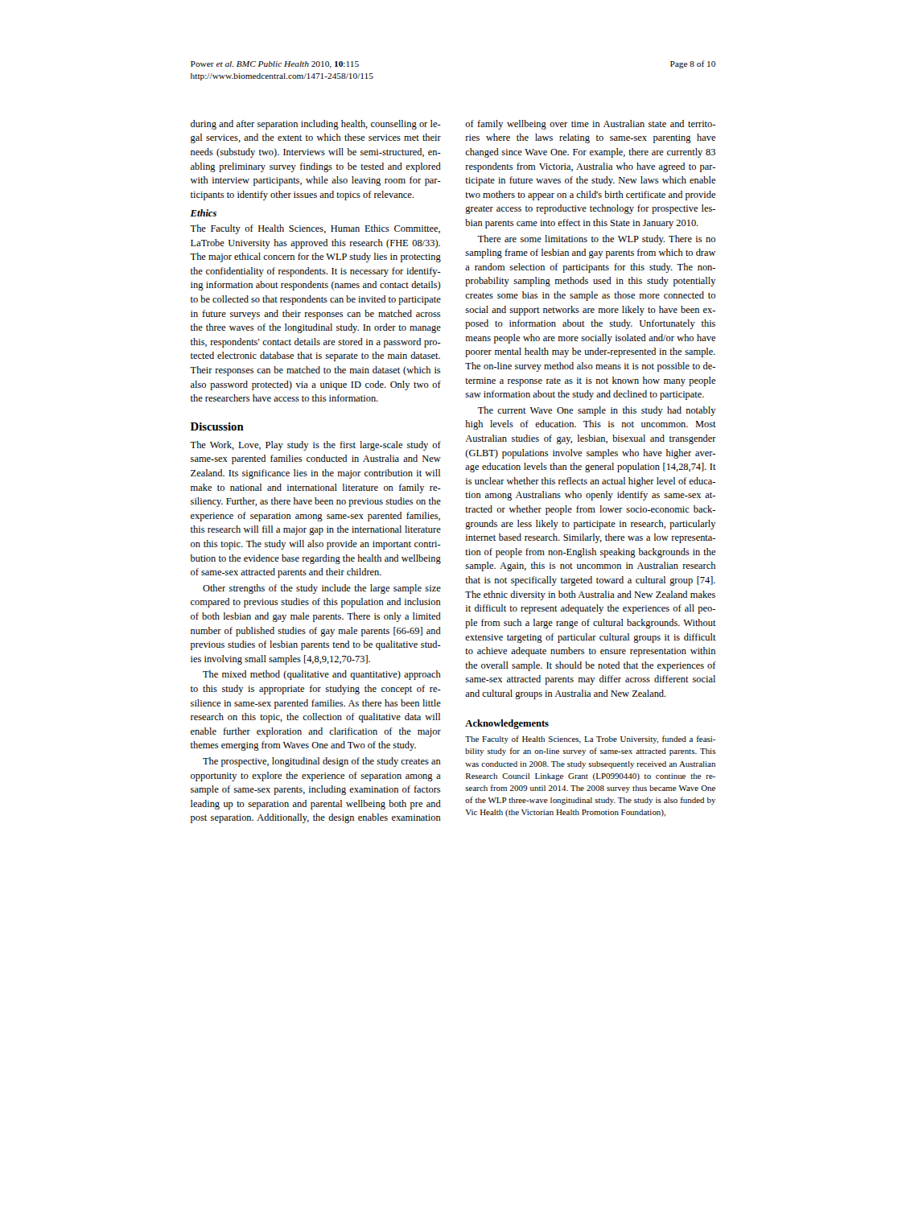Power et al. BMC Public Health 2010, 10:115
http://www.biomedcentral.com/1471-2458/10/115
Page 8 of 10
during and after separation including health, counselling or legal services, and the extent to which these services met their needs (substudy two). Interviews will be semi-structured, enabling preliminary survey findings to be tested and explored with interview participants, while also leaving room for participants to identify other issues and topics of relevance.
Ethics
The Faculty of Health Sciences, Human Ethics Committee, LaTrobe University has approved this research (FHE 08/33). The major ethical concern for the WLP study lies in protecting the confidentiality of respondents. It is necessary for identifying information about respondents (names and contact details) to be collected so that respondents can be invited to participate in future surveys and their responses can be matched across the three waves of the longitudinal study. In order to manage this, respondents' contact details are stored in a password protected electronic database that is separate to the main dataset. Their responses can be matched to the main dataset (which is also password protected) via a unique ID code. Only two of the researchers have access to this information.
Discussion
The Work, Love, Play study is the first large-scale study of same-sex parented families conducted in Australia and New Zealand. Its significance lies in the major contribution it will make to national and international literature on family resiliency. Further, as there have been no previous studies on the experience of separation among same-sex parented families, this research will fill a major gap in the international literature on this topic. The study will also provide an important contribution to the evidence base regarding the health and wellbeing of same-sex attracted parents and their children.
Other strengths of the study include the large sample size compared to previous studies of this population and inclusion of both lesbian and gay male parents. There is only a limited number of published studies of gay male parents [66-69] and previous studies of lesbian parents tend to be qualitative studies involving small samples [4,8,9,12,70-73].
The mixed method (qualitative and quantitative) approach to this study is appropriate for studying the concept of resilience in same-sex parented families. As there has been little research on this topic, the collection of qualitative data will enable further exploration and clarification of the major themes emerging from Waves One and Two of the study.
The prospective, longitudinal design of the study creates an opportunity to explore the experience of separation among a sample of same-sex parents, including examination of factors leading up to separation and parental wellbeing both pre and post separation. Additionally, the design enables examination of family wellbeing over time in Australian state and territories where the laws relating to same-sex parenting have changed since Wave One. For example, there are currently 83 respondents from Victoria, Australia who have agreed to participate in future waves of the study. New laws which enable two mothers to appear on a child's birth certificate and provide greater access to reproductive technology for prospective lesbian parents came into effect in this State in January 2010.
There are some limitations to the WLP study. There is no sampling frame of lesbian and gay parents from which to draw a random selection of participants for this study. The non-probability sampling methods used in this study potentially creates some bias in the sample as those more connected to social and support networks are more likely to have been exposed to information about the study. Unfortunately this means people who are more socially isolated and/or who have poorer mental health may be under-represented in the sample. The on-line survey method also means it is not possible to determine a response rate as it is not known how many people saw information about the study and declined to participate.
The current Wave One sample in this study had notably high levels of education. This is not uncommon. Most Australian studies of gay, lesbian, bisexual and transgender (GLBT) populations involve samples who have higher average education levels than the general population [14,28,74]. It is unclear whether this reflects an actual higher level of education among Australians who openly identify as same-sex attracted or whether people from lower socio-economic backgrounds are less likely to participate in research, particularly internet based research. Similarly, there was a low representation of people from non-English speaking backgrounds in the sample. Again, this is not uncommon in Australian research that is not specifically targeted toward a cultural group [74]. The ethnic diversity in both Australia and New Zealand makes it difficult to represent adequately the experiences of all people from such a large range of cultural backgrounds. Without extensive targeting of particular cultural groups it is difficult to achieve adequate numbers to ensure representation within the overall sample. It should be noted that the experiences of same-sex attracted parents may differ across different social and cultural groups in Australia and New Zealand.
Acknowledgements
The Faculty of Health Sciences, La Trobe University, funded a feasibility study for an on-line survey of same-sex attracted parents. This was conducted in 2008. The study subsequently received an Australian Research Council Linkage Grant (LP0990440) to continue the research from 2009 until 2014. The 2008 survey thus became Wave One of the WLP three-wave longitudinal study. The study is also funded by Vic Health (the Victorian Health Promotion Foundation),